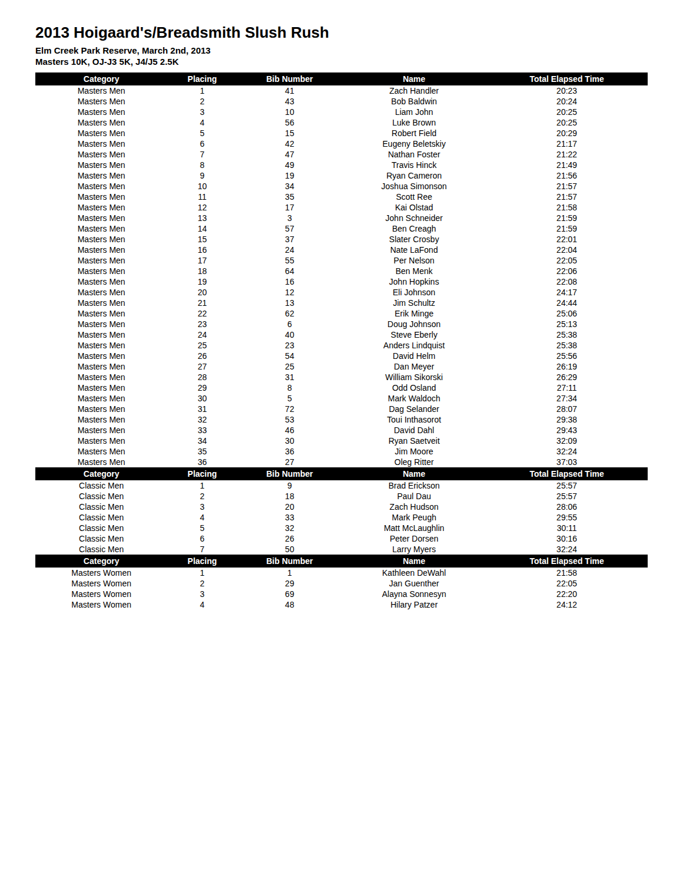2013 Hoigaard's/Breadsmith Slush Rush
Elm Creek Park Reserve, March 2nd, 2013
Masters 10K, OJ-J3 5K, J4/J5 2.5K
| Category | Placing | Bib Number | Name | Total Elapsed Time |
| --- | --- | --- | --- | --- |
| Masters Men | 1 | 41 | Zach Handler | 20:23 |
| Masters Men | 2 | 43 | Bob Baldwin | 20:24 |
| Masters Men | 3 | 10 | Liam John | 20:25 |
| Masters Men | 4 | 56 | Luke Brown | 20:25 |
| Masters Men | 5 | 15 | Robert Field | 20:29 |
| Masters Men | 6 | 42 | Eugeny Beletskiy | 21:17 |
| Masters Men | 7 | 47 | Nathan Foster | 21:22 |
| Masters Men | 8 | 49 | Travis Hinck | 21:49 |
| Masters Men | 9 | 19 | Ryan Cameron | 21:56 |
| Masters Men | 10 | 34 | Joshua Simonson | 21:57 |
| Masters Men | 11 | 35 | Scott Ree | 21:57 |
| Masters Men | 12 | 17 | Kai Olstad | 21:58 |
| Masters Men | 13 | 3 | John Schneider | 21:59 |
| Masters Men | 14 | 57 | Ben Creagh | 21:59 |
| Masters Men | 15 | 37 | Slater Crosby | 22:01 |
| Masters Men | 16 | 24 | Nate LaFond | 22:04 |
| Masters Men | 17 | 55 | Per Nelson | 22:05 |
| Masters Men | 18 | 64 | Ben Menk | 22:06 |
| Masters Men | 19 | 16 | John Hopkins | 22:08 |
| Masters Men | 20 | 12 | Eli Johnson | 24:17 |
| Masters Men | 21 | 13 | Jim Schultz | 24:44 |
| Masters Men | 22 | 62 | Erik Minge | 25:06 |
| Masters Men | 23 | 6 | Doug Johnson | 25:13 |
| Masters Men | 24 | 40 | Steve Eberly | 25:38 |
| Masters Men | 25 | 23 | Anders Lindquist | 25:38 |
| Masters Men | 26 | 54 | David Helm | 25:56 |
| Masters Men | 27 | 25 | Dan Meyer | 26:19 |
| Masters Men | 28 | 31 | William Sikorski | 26:29 |
| Masters Men | 29 | 8 | Odd Osland | 27:11 |
| Masters Men | 30 | 5 | Mark Waldoch | 27:34 |
| Masters Men | 31 | 72 | Dag Selander | 28:07 |
| Masters Men | 32 | 53 | Toui Inthasorot | 29:38 |
| Masters Men | 33 | 46 | David Dahl | 29:43 |
| Masters Men | 34 | 30 | Ryan Saetveit | 32:09 |
| Masters Men | 35 | 36 | Jim Moore | 32:24 |
| Masters Men | 36 | 27 | Oleg Ritter | 37:03 |
| Category | Placing | Bib Number | Name | Total Elapsed Time |
| Classic Men | 1 | 9 | Brad Erickson | 25:57 |
| Classic Men | 2 | 18 | Paul Dau | 25:57 |
| Classic Men | 3 | 20 | Zach Hudson | 28:06 |
| Classic Men | 4 | 33 | Mark Peugh | 29:55 |
| Classic Men | 5 | 32 | Matt McLaughlin | 30:11 |
| Classic Men | 6 | 26 | Peter Dorsen | 30:16 |
| Classic Men | 7 | 50 | Larry Myers | 32:24 |
| Category | Placing | Bib Number | Name | Total Elapsed Time |
| Masters Women | 1 | 1 | Kathleen DeWahl | 21:58 |
| Masters Women | 2 | 29 | Jan Guenther | 22:05 |
| Masters Women | 3 | 69 | Alayna Sonnesyn | 22:20 |
| Masters Women | 4 | 48 | Hilary Patzer | 24:12 |